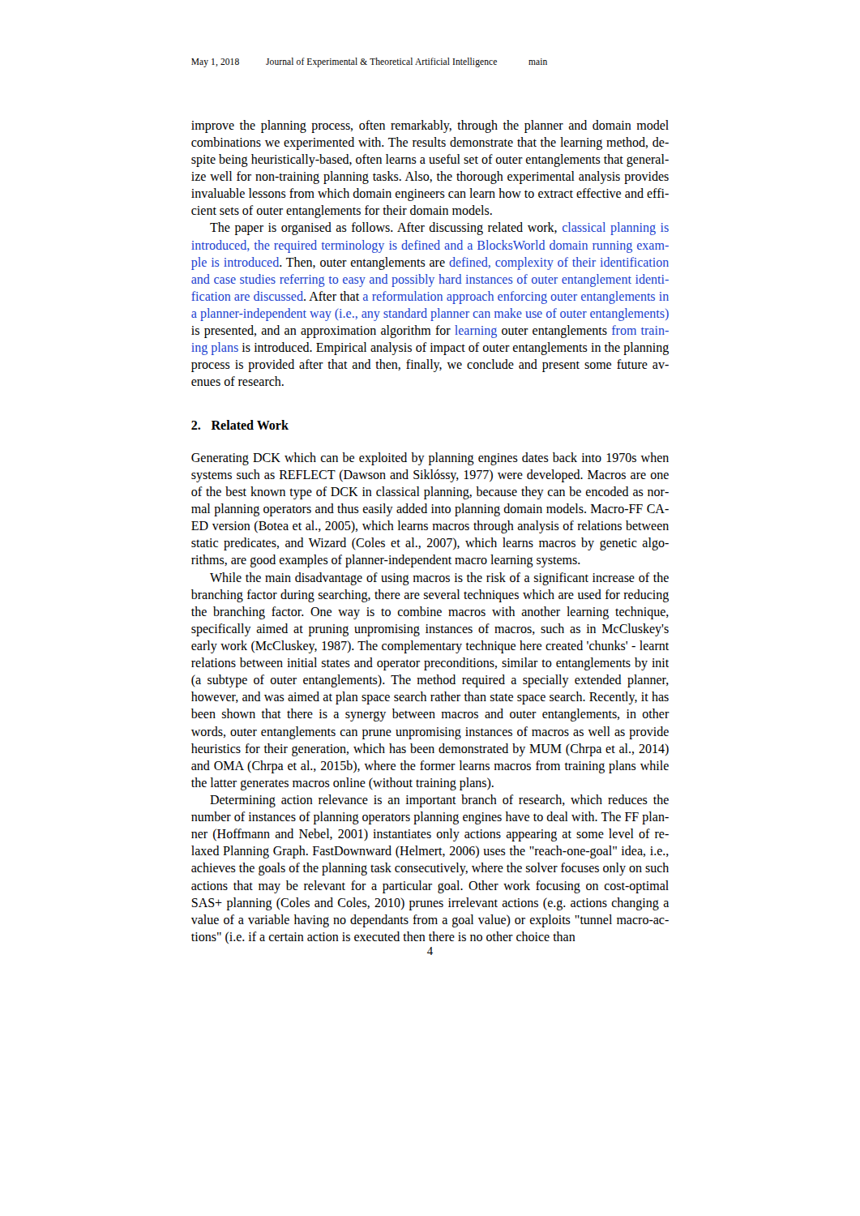May 1, 2018 Journal of Experimental & Theoretical Artificial Intelligence main
improve the planning process, often remarkably, through the planner and domain model combinations we experimented with. The results demonstrate that the learning method, despite being heuristically-based, often learns a useful set of outer entanglements that generalize well for non-training planning tasks. Also, the thorough experimental analysis provides invaluable lessons from which domain engineers can learn how to extract effective and efficient sets of outer entanglements for their domain models.
The paper is organised as follows. After discussing related work, classical planning is introduced, the required terminology is defined and a BlocksWorld domain running example is introduced. Then, outer entanglements are defined, complexity of their identification and case studies referring to easy and possibly hard instances of outer entanglement identification are discussed. After that a reformulation approach enforcing outer entanglements in a planner-independent way (i.e., any standard planner can make use of outer entanglements) is presented, and an approximation algorithm for learning outer entanglements from training plans is introduced. Empirical analysis of impact of outer entanglements in the planning process is provided after that and then, finally, we conclude and present some future avenues of research.
2. Related Work
Generating DCK which can be exploited by planning engines dates back into 1970s when systems such as REFLECT (Dawson and Siklóssy, 1977) were developed. Macros are one of the best known type of DCK in classical planning, because they can be encoded as normal planning operators and thus easily added into planning domain models. Macro-FF CA-ED version (Botea et al., 2005), which learns macros through analysis of relations between static predicates, and Wizard (Coles et al., 2007), which learns macros by genetic algorithms, are good examples of planner-independent macro learning systems.
While the main disadvantage of using macros is the risk of a significant increase of the branching factor during searching, there are several techniques which are used for reducing the branching factor. One way is to combine macros with another learning technique, specifically aimed at pruning unpromising instances of macros, such as in McCluskey's early work (McCluskey, 1987). The complementary technique here created 'chunks' - learnt relations between initial states and operator preconditions, similar to entanglements by init (a subtype of outer entanglements). The method required a specially extended planner, however, and was aimed at plan space search rather than state space search. Recently, it has been shown that there is a synergy between macros and outer entanglements, in other words, outer entanglements can prune unpromising instances of macros as well as provide heuristics for their generation, which has been demonstrated by MUM (Chrpa et al., 2014) and OMA (Chrpa et al., 2015b), where the former learns macros from training plans while the latter generates macros online (without training plans).
Determining action relevance is an important branch of research, which reduces the number of instances of planning operators planning engines have to deal with. The FF planner (Hoffmann and Nebel, 2001) instantiates only actions appearing at some level of relaxed Planning Graph. FastDownward (Helmert, 2006) uses the "reach-one-goal" idea, i.e., achieves the goals of the planning task consecutively, where the solver focuses only on such actions that may be relevant for a particular goal. Other work focusing on cost-optimal SAS+ planning (Coles and Coles, 2010) prunes irrelevant actions (e.g. actions changing a value of a variable having no dependants from a goal value) or exploits "tunnel macro-actions" (i.e. if a certain action is executed then there is no other choice than
4